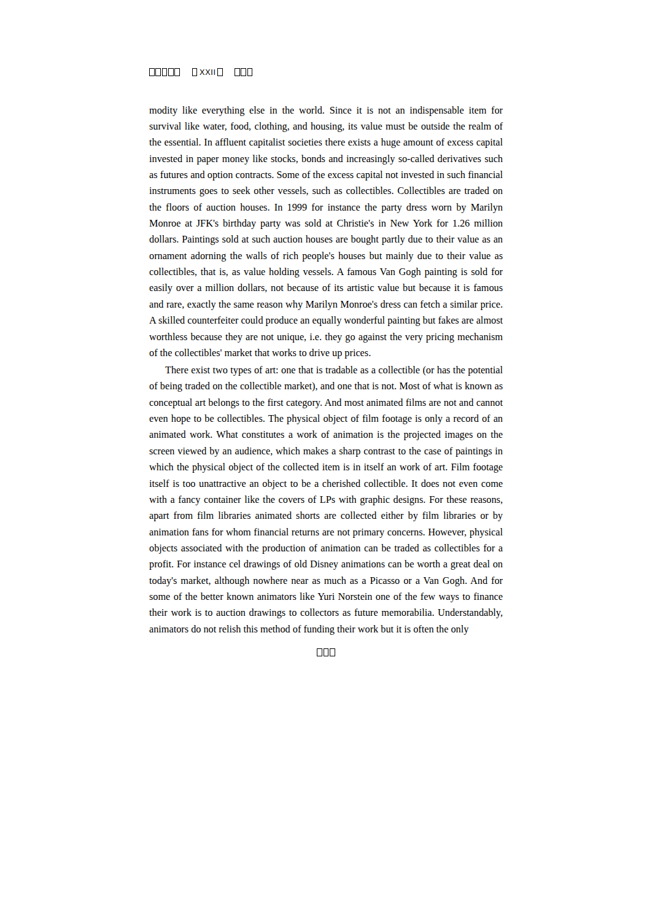XXII
modity like everything else in the world. Since it is not an indispensable item for survival like water, food, clothing, and housing, its value must be outside the realm of the essential. In affluent capitalist societies there exists a huge amount of excess capital invested in paper money like stocks, bonds and increasingly so-called derivatives such as futures and option contracts. Some of the excess capital not invested in such financial instruments goes to seek other vessels, such as collectibles. Collectibles are traded on the floors of auction houses. In 1999 for instance the party dress worn by Marilyn Monroe at JFK's birthday party was sold at Christie's in New York for 1.26 million dollars. Paintings sold at such auction houses are bought partly due to their value as an ornament adorning the walls of rich people's houses but mainly due to their value as collectibles, that is, as value holding vessels. A famous Van Gogh painting is sold for easily over a million dollars, not because of its artistic value but because it is famous and rare, exactly the same reason why Marilyn Monroe's dress can fetch a similar price. A skilled counterfeiter could produce an equally wonderful painting but fakes are almost worthless because they are not unique, i.e. they go against the very pricing mechanism of the collectibles' market that works to drive up prices.
There exist two types of art: one that is tradable as a collectible (or has the potential of being traded on the collectible market), and one that is not. Most of what is known as conceptual art belongs to the first category. And most animated films are not and cannot even hope to be collectibles. The physical object of film footage is only a record of an animated work. What constitutes a work of animation is the projected images on the screen viewed by an audience, which makes a sharp contrast to the case of paintings in which the physical object of the collected item is in itself an work of art. Film footage itself is too unattractive an object to be a cherished collectible. It does not even come with a fancy container like the covers of LPs with graphic designs. For these reasons, apart from film libraries animated shorts are collected either by film libraries or by animation fans for whom financial returns are not primary concerns. However, physical objects associated with the production of animation can be traded as collectibles for a profit. For instance cel drawings of old Disney animations can be worth a great deal on today's market, although nowhere near as much as a Picasso or a Van Gogh. And for some of the better known animators like Yuri Norstein one of the few ways to finance their work is to auction drawings to collectors as future memorabilia. Understandably, animators do not relish this method of funding their work but it is often the only